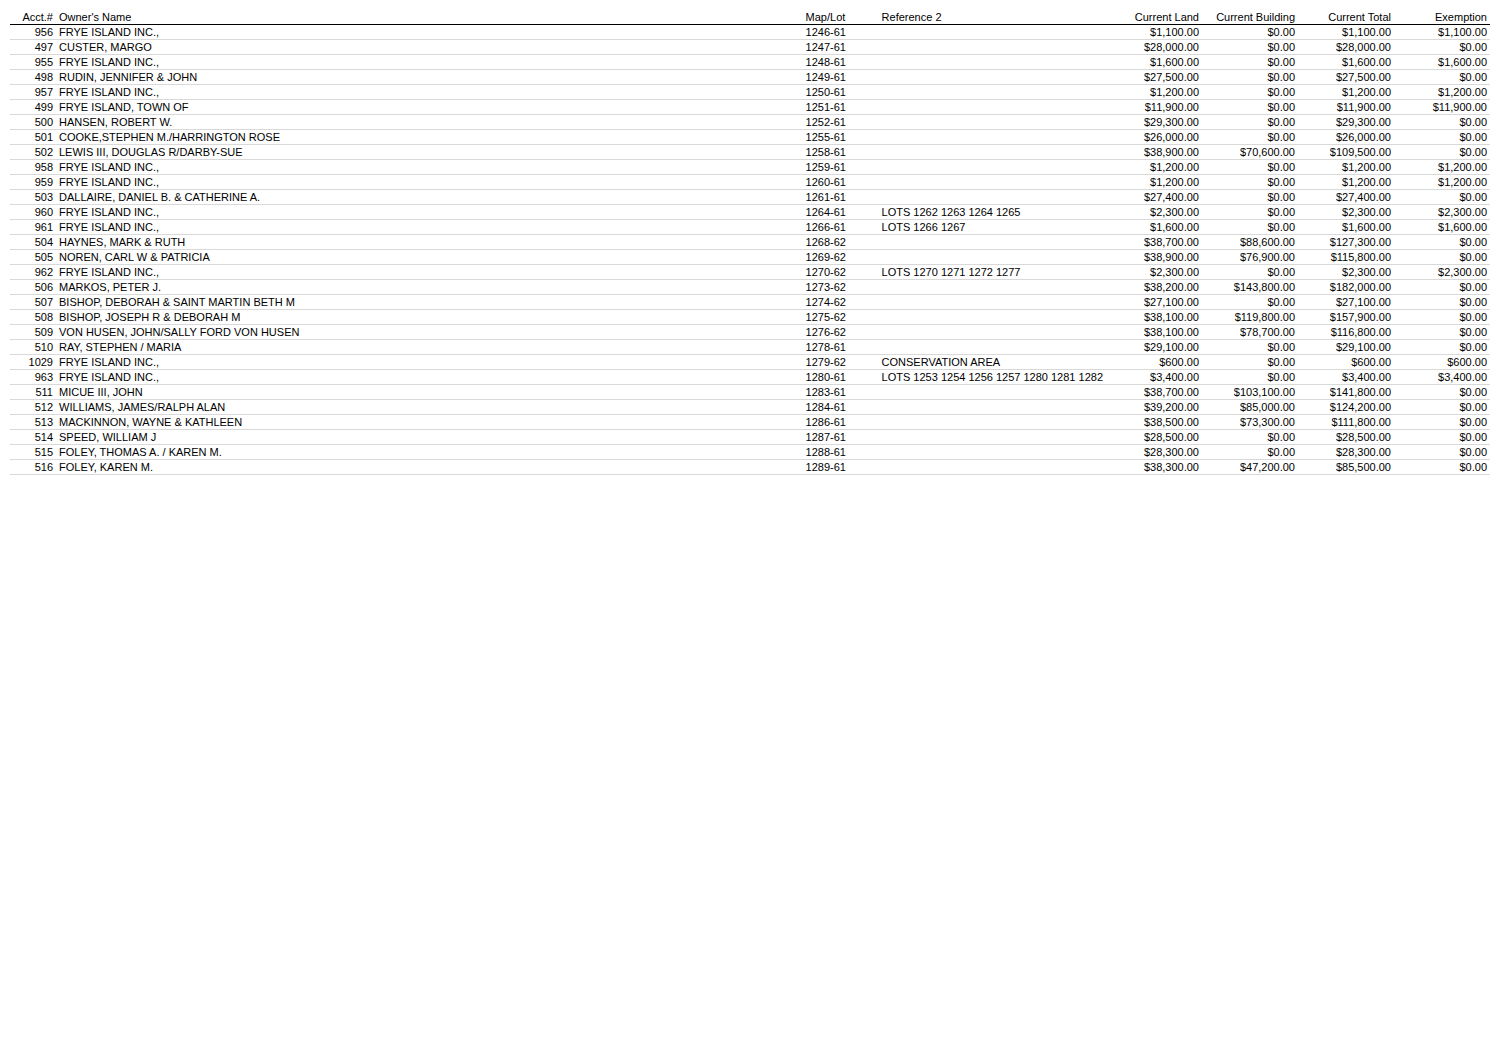| Acct.# | Owner's Name | Map/Lot | Reference 2 | Current Land | Current Building | Current Total | Exemption |
| --- | --- | --- | --- | --- | --- | --- | --- |
| 956 | FRYE ISLAND INC., | 1246-61 | | $1,100.00 | $0.00 | $1,100.00 | $1,100.00 |
| 497 | CUSTER, MARGO | 1247-61 | | $28,000.00 | $0.00 | $28,000.00 | $0.00 |
| 955 | FRYE ISLAND INC., | 1248-61 | | $1,600.00 | $0.00 | $1,600.00 | $1,600.00 |
| 498 | RUDIN, JENNIFER & JOHN | 1249-61 | | $27,500.00 | $0.00 | $27,500.00 | $0.00 |
| 957 | FRYE ISLAND INC., | 1250-61 | | $1,200.00 | $0.00 | $1,200.00 | $1,200.00 |
| 499 | FRYE ISLAND, TOWN OF | 1251-61 | | $11,900.00 | $0.00 | $11,900.00 | $11,900.00 |
| 500 | HANSEN, ROBERT W. | 1252-61 | | $29,300.00 | $0.00 | $29,300.00 | $0.00 |
| 501 | COOKE,STEPHEN M./HARRINGTON ROSE | 1255-61 | | $26,000.00 | $0.00 | $26,000.00 | $0.00 |
| 502 | LEWIS III, DOUGLAS R/DARBY-SUE | 1258-61 | | $38,900.00 | $70,600.00 | $109,500.00 | $0.00 |
| 958 | FRYE ISLAND INC., | 1259-61 | | $1,200.00 | $0.00 | $1,200.00 | $1,200.00 |
| 959 | FRYE ISLAND INC., | 1260-61 | | $1,200.00 | $0.00 | $1,200.00 | $1,200.00 |
| 503 | DALLAIRE, DANIEL B. & CATHERINE A. | 1261-61 | | $27,400.00 | $0.00 | $27,400.00 | $0.00 |
| 960 | FRYE ISLAND INC., | 1264-61 | LOTS 1262 1263 1264 1265 | $2,300.00 | $0.00 | $2,300.00 | $2,300.00 |
| 961 | FRYE ISLAND INC., | 1266-61 | LOTS 1266 1267 | $1,600.00 | $0.00 | $1,600.00 | $1,600.00 |
| 504 | HAYNES, MARK & RUTH | 1268-62 | | $38,700.00 | $88,600.00 | $127,300.00 | $0.00 |
| 505 | NOREN, CARL W & PATRICIA | 1269-62 | | $38,900.00 | $76,900.00 | $115,800.00 | $0.00 |
| 962 | FRYE ISLAND INC., | 1270-62 | LOTS 1270 1271 1272 1277 | $2,300.00 | $0.00 | $2,300.00 | $2,300.00 |
| 506 | MARKOS, PETER J. | 1273-62 | | $38,200.00 | $143,800.00 | $182,000.00 | $0.00 |
| 507 | BISHOP, DEBORAH & SAINT MARTIN BETH M | 1274-62 | | $27,100.00 | $0.00 | $27,100.00 | $0.00 |
| 508 | BISHOP, JOSEPH R & DEBORAH M | 1275-62 | | $38,100.00 | $119,800.00 | $157,900.00 | $0.00 |
| 509 | VON HUSEN, JOHN/SALLY FORD VON HUSEN | 1276-62 | | $38,100.00 | $78,700.00 | $116,800.00 | $0.00 |
| 510 | RAY, STEPHEN / MARIA | 1278-61 | | $29,100.00 | $0.00 | $29,100.00 | $0.00 |
| 1029 | FRYE ISLAND INC., | 1279-62 | CONSERVATION AREA | $600.00 | $0.00 | $600.00 | $600.00 |
| 963 | FRYE ISLAND INC., | 1280-61 | LOTS 1253 1254 1256 1257 1280 1281 1282 | $3,400.00 | $0.00 | $3,400.00 | $3,400.00 |
| 511 | MICUE III, JOHN | 1283-61 | | $38,700.00 | $103,100.00 | $141,800.00 | $0.00 |
| 512 | WILLIAMS, JAMES/RALPH ALAN | 1284-61 | | $39,200.00 | $85,000.00 | $124,200.00 | $0.00 |
| 513 | MACKINNON, WAYNE & KATHLEEN | 1286-61 | | $38,500.00 | $73,300.00 | $111,800.00 | $0.00 |
| 514 | SPEED, WILLIAM J | 1287-61 | | $28,500.00 | $0.00 | $28,500.00 | $0.00 |
| 515 | FOLEY, THOMAS A. / KAREN M. | 1288-61 | | $28,300.00 | $0.00 | $28,300.00 | $0.00 |
| 516 | FOLEY, KAREN M. | 1289-61 | | $38,300.00 | $47,200.00 | $85,500.00 | $0.00 |